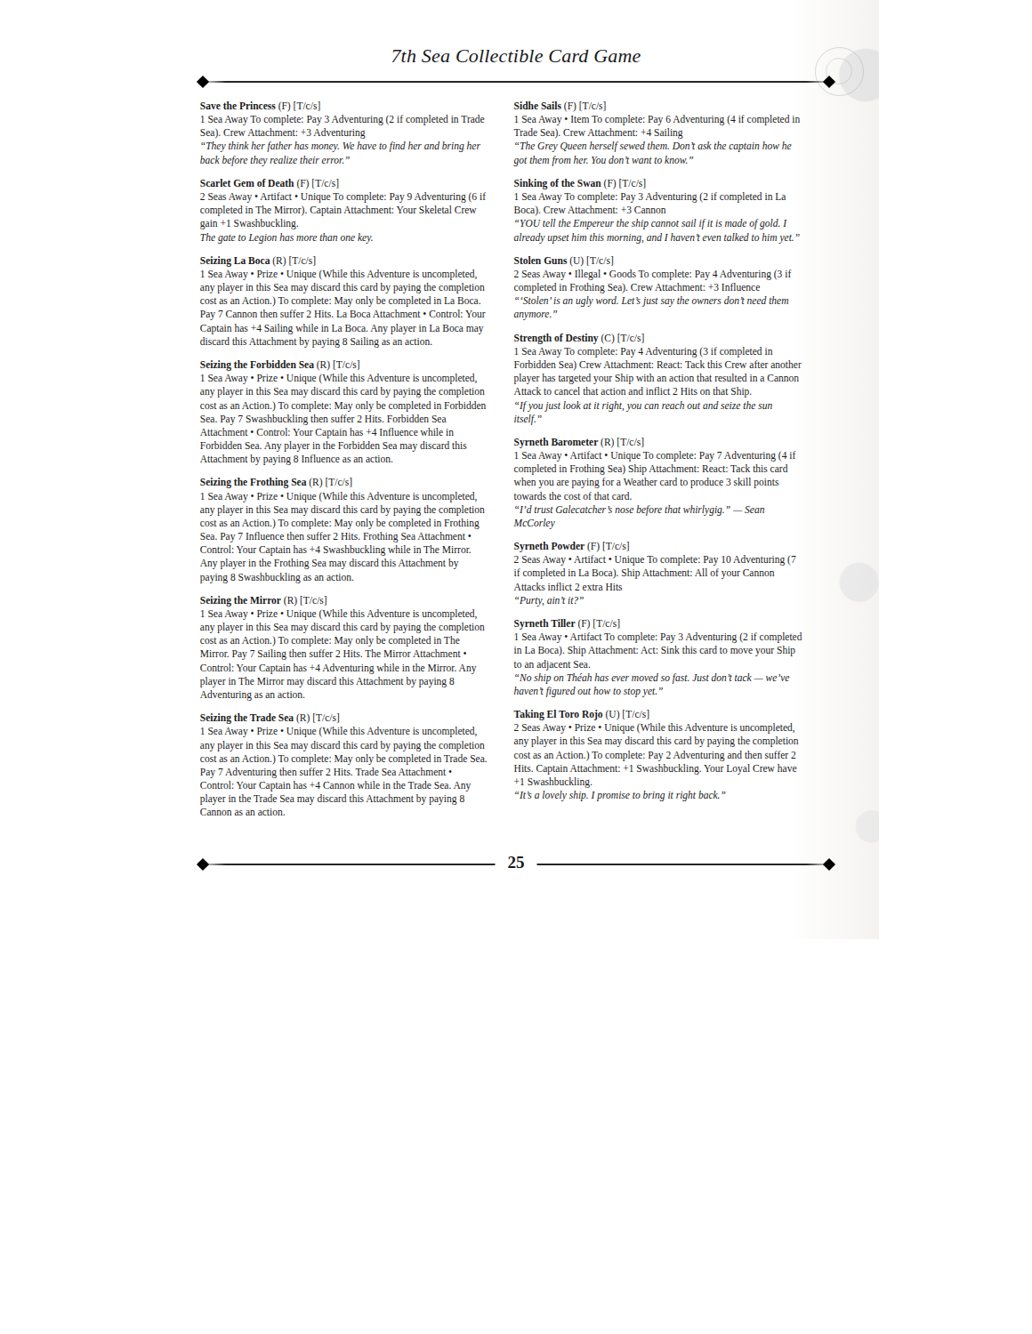7th Sea Collectible Card Game
Save the Princess (F) [T/c/s]
1 Sea Away To complete: Pay 3 Adventuring (2 if completed in Trade Sea). Crew Attachment: +3 Adventuring
“They think her father has money. We have to find her and bring her back before they realize their error.”
Scarlet Gem of Death (F) [T/c/s]
2 Seas Away • Artifact • Unique To complete: Pay 9 Adventuring (6 if completed in The Mirror). Captain Attachment: Your Skeletal Crew gain +1 Swashbuckling.
The gate to Legion has more than one key.
Seizing La Boca (R) [T/c/s]
1 Sea Away • Prize • Unique (While this Adventure is uncompleted, any player in this Sea may discard this card by paying the completion cost as an Action.) To complete: May only be completed in La Boca. Pay 7 Cannon then suffer 2 Hits. La Boca Attachment • Control: Your Captain has +4 Sailing while in La Boca. Any player in La Boca may discard this Attachment by paying 8 Sailing as an action.
Seizing the Forbidden Sea (R) [T/c/s]
1 Sea Away • Prize • Unique (While this Adventure is uncompleted, any player in this Sea may discard this card by paying the completion cost as an Action.) To complete: May only be completed in Forbidden Sea. Pay 7 Swashbuckling then suffer 2 Hits. Forbidden Sea Attachment • Control: Your Captain has +4 Influence while in Forbidden Sea. Any player in the Forbidden Sea may discard this Attachment by paying 8 Influence as an action.
Seizing the Frothing Sea (R) [T/c/s]
1 Sea Away • Prize • Unique (While this Adventure is uncompleted, any player in this Sea may discard this card by paying the completion cost as an Action.) To complete: May only be completed in Frothing Sea. Pay 7 Influence then suffer 2 Hits. Frothing Sea Attachment • Control: Your Captain has +4 Swashbuckling while in The Mirror. Any player in the Frothing Sea may discard this Attachment by paying 8 Swashbuckling as an action.
Seizing the Mirror (R) [T/c/s]
1 Sea Away • Prize • Unique (While this Adventure is uncompleted, any player in this Sea may discard this card by paying the completion cost as an Action.) To complete: May only be completed in The Mirror. Pay 7 Sailing then suffer 2 Hits. The Mirror Attachment • Control: Your Captain has +4 Adventuring while in the Mirror. Any player in The Mirror may discard this Attachment by paying 8 Adventuring as an action.
Seizing the Trade Sea (R) [T/c/s]
1 Sea Away • Prize • Unique (While this Adventure is uncompleted, any player in this Sea may discard this card by paying the completion cost as an Action.) To complete: May only be completed in Trade Sea. Pay 7 Adventuring then suffer 2 Hits. Trade Sea Attachment • Control: Your Captain has +4 Cannon while in the Trade Sea. Any player in the Trade Sea may discard this Attachment by paying 8 Cannon as an action.
Sidhe Sails (F) [T/c/s]
1 Sea Away • Item To complete: Pay 6 Adventuring (4 if completed in Trade Sea). Crew Attachment: +4 Sailing
“The Grey Queen herself sewed them. Don’t ask the captain how he got them from her. You don’t want to know.”
Sinking of the Swan (F) [T/c/s]
1 Sea Away To complete: Pay 3 Adventuring (2 if completed in La Boca). Crew Attachment: +3 Cannon
“YOU tell the Empereur the ship cannot sail if it is made of gold. I already upset him this morning, and I haven’t even talked to him yet.”
Stolen Guns (U) [T/c/s]
2 Seas Away • Illegal • Goods To complete: Pay 4 Adventuring (3 if completed in Frothing Sea). Crew Attachment: +3 Influence
“‘Stolen’ is an ugly word. Let’s just say the owners don’t need them anymore.”
Strength of Destiny (C) [T/c/s]
1 Sea Away To complete: Pay 4 Adventuring (3 if completed in Forbidden Sea) Crew Attachment: React: Tack this Crew after another player has targeted your Ship with an action that resulted in a Cannon Attack to cancel that action and inflict 2 Hits on that Ship.
“If you just look at it right, you can reach out and seize the sun itself.”
Syrneth Barometer (R) [T/c/s]
1 Sea Away • Artifact • Unique To complete: Pay 7 Adventuring (4 if completed in Frothing Sea) Ship Attachment: React: Tack this card when you are paying for a Weather card to produce 3 skill points towards the cost of that card.
“I’d trust Galecatcher’s nose before that whirlygig.” — Sean McCorley
Syrneth Powder (F) [T/c/s]
2 Seas Away • Artifact • Unique To complete: Pay 10 Adventuring (7 if completed in La Boca). Ship Attachment: All of your Cannon Attacks inflict 2 extra Hits
“Purty, ain’t it?”
Syrneth Tiller (F) [T/c/s]
1 Sea Away • Artifact To complete: Pay 3 Adventuring (2 if completed in La Boca). Ship Attachment: Act: Sink this card to move your Ship to an adjacent Sea.
“No ship on Théah has ever moved so fast. Just don’t tack — we’ve haven’t figured out how to stop yet.”
Taking El Toro Rojo (U) [T/c/s]
2 Seas Away • Prize • Unique (While this Adventure is uncompleted, any player in this Sea may discard this card by paying the completion cost as an Action.) To complete: Pay 2 Adventuring and then suffer 2 Hits. Captain Attachment: +1 Swashbuckling. Your Loyal Crew have +1 Swashbuckling.
“It’s a lovely ship. I promise to bring it right back.”
25